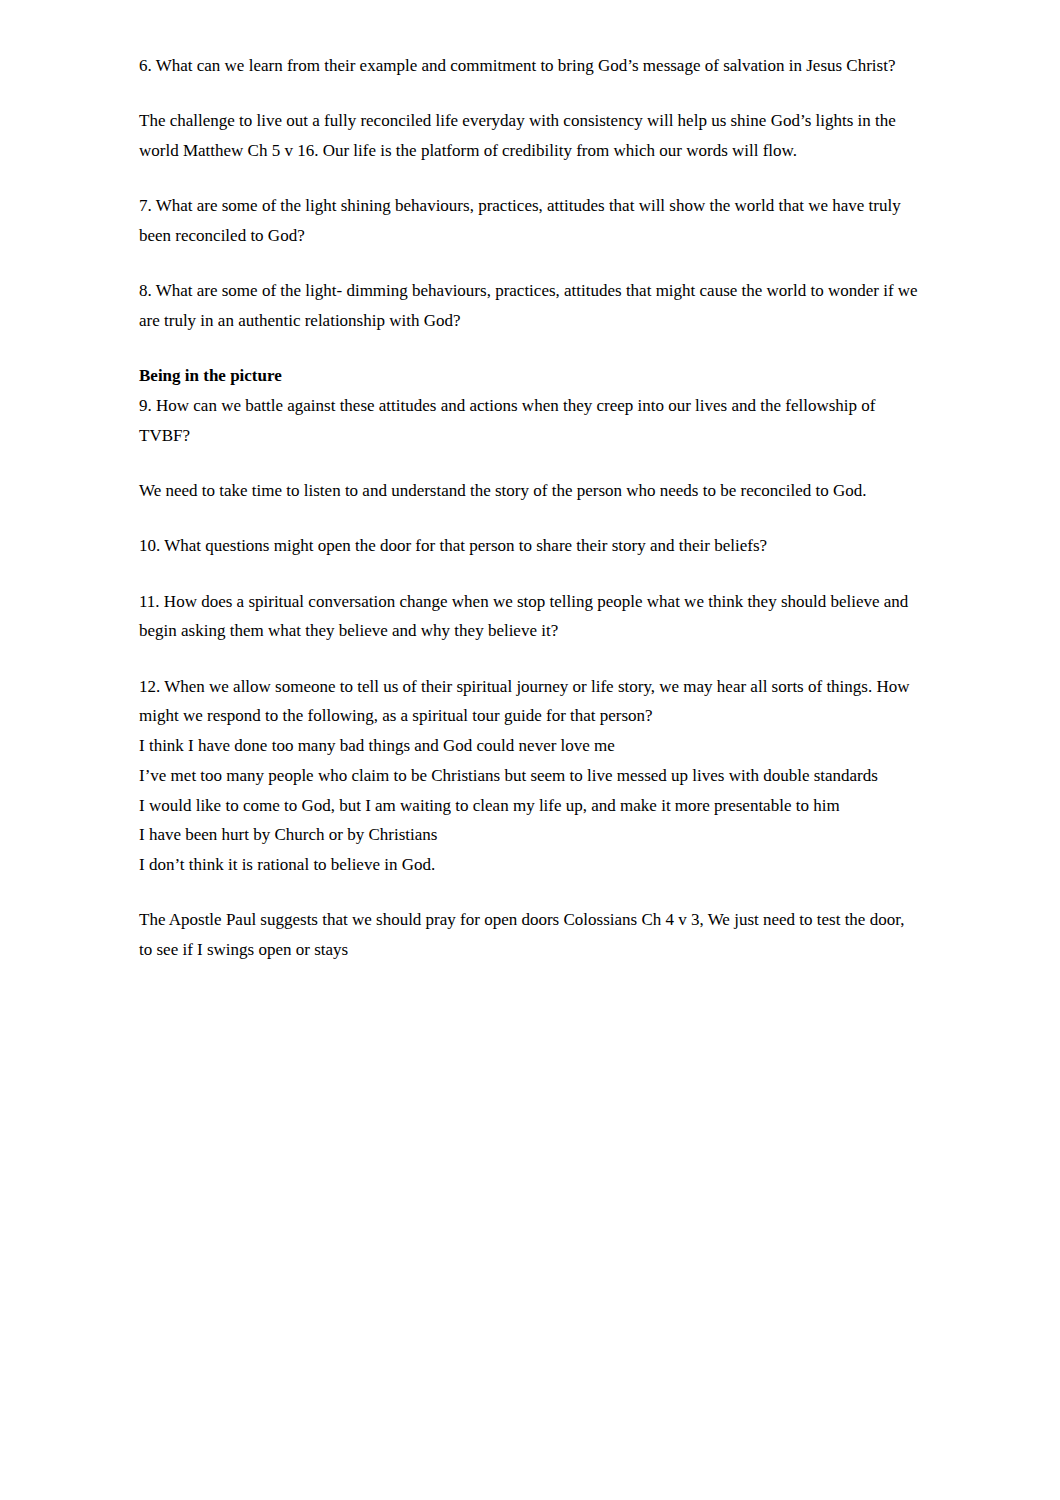6. What can we learn from their example and commitment to bring God’s message of salvation in Jesus Christ?
The challenge to live out a fully reconciled life everyday with consistency will help us shine God’s lights in the world Matthew Ch 5 v 16. Our life is the platform of credibility from which our words will flow.
7. What are some of the light shining behaviours, practices, attitudes that will show the world that we have truly been reconciled to God?
8. What are some of the light- dimming behaviours, practices, attitudes that might cause the world to wonder if we are truly in an authentic relationship with God?
Being in the picture
9. How can we battle against these attitudes and actions when they creep into our lives and the fellowship of TVBF?
We need to take time to listen to and understand the story of the person who needs to be reconciled to God.
10. What questions might open the door for that person to share their story and their beliefs?
11. How does a spiritual conversation change when we stop telling people what we think they should believe and begin asking them what they believe and why they believe it?
12. When we allow someone to tell us of their spiritual journey or life story, we may hear all sorts of things. How might we respond to the following, as a spiritual tour guide for that person?
I think I have done too many bad things and God could never love me
I’ve met too many people who claim to be Christians but seem to live messed up lives with double standards
I would like to come to God, but I am waiting to clean my life up, and make it more presentable to him
I have been hurt by Church or by Christians
I don’t think it is rational to believe in God.
The Apostle Paul suggests that we should pray for open doors Colossians Ch 4 v 3, We just need to test the door, to see if I swings open or stays